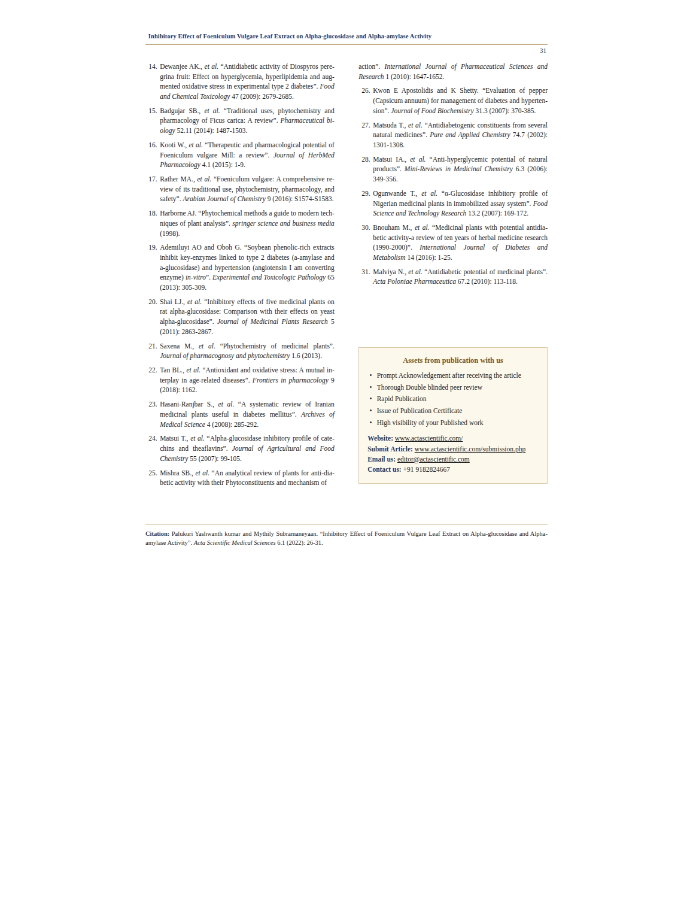Inhibitory Effect of Foeniculum Vulgare Leaf Extract on Alpha-glucosidase and Alpha-amylase Activity
31
14. Dewanjee AK., et al. “Antidiabetic activity of Diospyros peregrina fruit: Effect on hyperglycemia, hyperlipidemia and augmented oxidative stress in experimental type 2 diabetes”. Food and Chemical Toxicology 47 (2009): 2679-2685.
15. Badgujar SB., et al. “Traditional uses, phytochemistry and pharmacology of Ficus carica: A review”. Pharmaceutical biology 52.11 (2014): 1487-1503.
16. Kooti W., et al. “Therapeutic and pharmacological potential of Foeniculum vulgare Mill: a review”. Journal of HerbMed Pharmacology 4.1 (2015): 1-9.
17. Rather MA., et al. “Foeniculum vulgare: A comprehensive review of its traditional use, phytochemistry, pharmacology, and safety”. Arabian Journal of Chemistry 9 (2016): S1574-S1583.
18. Harborne AJ. “Phytochemical methods a guide to modern techniques of plant analysis”. springer science and business media (1998).
19. Ademiluyi AO and Oboh G. “Soybean phenolic-rich extracts inhibit key-enzymes linked to type 2 diabetes (a-amylase and a-glucosidase) and hypertension (angiotensin I am converting enzyme) in-vitro”. Experimental and Toxicologic Pathology 65 (2013): 305-309.
20. Shai LJ., et al. “Inhibitory effects of five medicinal plants on rat alpha-glucosidase: Comparison with their effects on yeast alpha-glucosidase”. Journal of Medicinal Plants Research 5 (2011): 2863-2867.
21. Saxena M., et al. “Phytochemistry of medicinal plants”. Journal of pharmacognosy and phytochemistry 1.6 (2013).
22. Tan BL., et al. “Antioxidant and oxidative stress: A mutual interplay in age-related diseases”. Frontiers in pharmacology 9 (2018): 1162.
23. Hasani-Ranjbar S., et al. “A systematic review of Iranian medicinal plants useful in diabetes mellitus”. Archives of Medical Science 4 (2008): 285-292.
24. Matsui T., et al. “Alpha-glucosidase inhibitory profile of catechins and theaflavins”. Journal of Agricultural and Food Chemistry 55 (2007): 99-105.
25. Mishra SB., et al. “An analytical review of plants for anti-diabetic activity with their Phytoconstituents and mechanism of
action”. International Journal of Pharmaceutical Sciences and Research 1 (2010): 1647-1652.
26. Kwon E Apostolidis and K Shetty. “Evaluation of pepper (Capsicum annuum) for management of diabetes and hypertension”. Journal of Food Biochemistry 31.3 (2007): 370-385.
27. Matsuda T., et al. “Antidiabetogenic constituents from several natural medicines”. Pure and Applied Chemistry 74.7 (2002): 1301-1308.
28. Matsui IA., et al. “Anti-hyperglycemic potential of natural products”. Mini-Reviews in Medicinal Chemistry 6.3 (2006): 349-356.
29. Ogunwande T., et al. “α-Glucosidase inhibitory profile of Nigerian medicinal plants in immobilized assay system”. Food Science and Technology Research 13.2 (2007): 169-172.
30. Bnouham M., et al. “Medicinal plants with potential antidiabetic activity-a review of ten years of herbal medicine research (1990-2000)”. International Journal of Diabetes and Metabolism 14 (2016): 1-25.
31. Malviya N., et al. “Antidiabetic potential of medicinal plants”. Acta Poloniae Pharmaceutica 67.2 (2010): 113-118.
Assets from publication with us
Prompt Acknowledgement after receiving the article
Thorough Double blinded peer review
Rapid Publication
Issue of Publication Certificate
High visibility of your Published work
Website: www.actascientific.com/
Submit Article: www.actascientific.com/submission.php
Email us: editor@actascientific.com
Contact us: +91 9182824667
Citation: Palukuri Yashwanth kumar and Mythily Subramaneyaan. “Inhibitory Effect of Foeniculum Vulgare Leaf Extract on Alpha-glucosidase and Alpha-amylase Activity”. Acta Scientific Medical Sciences 6.1 (2022): 26-31.